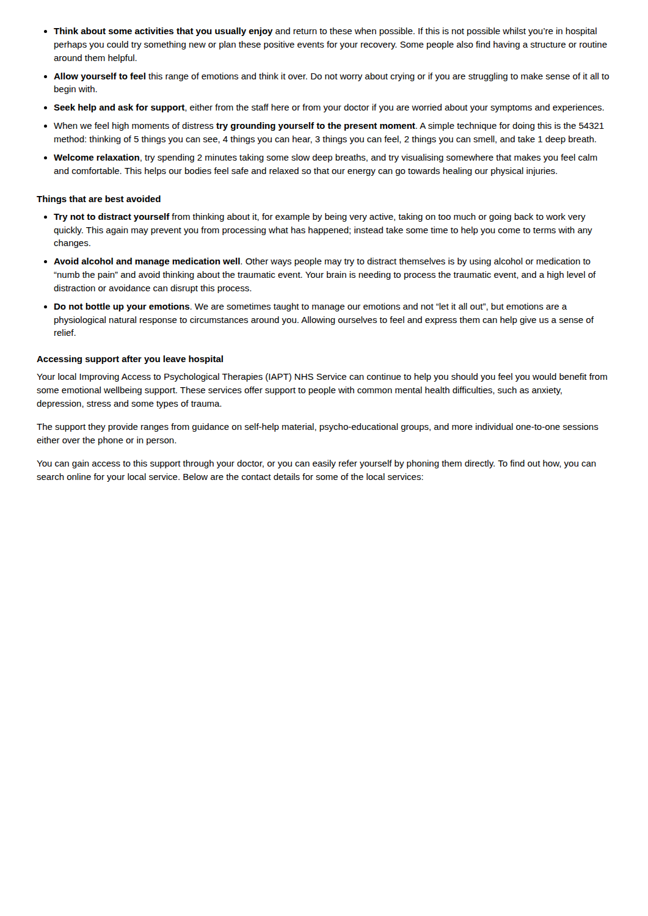Think about some activities that you usually enjoy and return to these when possible. If this is not possible whilst you’re in hospital perhaps you could try something new or plan these positive events for your recovery. Some people also find having a structure or routine around them helpful.
Allow yourself to feel this range of emotions and think it over. Do not worry about crying or if you are struggling to make sense of it all to begin with.
Seek help and ask for support, either from the staff here or from your doctor if you are worried about your symptoms and experiences.
When we feel high moments of distress try grounding yourself to the present moment. A simple technique for doing this is the 54321 method: thinking of 5 things you can see, 4 things you can hear, 3 things you can feel, 2 things you can smell, and take 1 deep breath.
Welcome relaxation, try spending 2 minutes taking some slow deep breaths, and try visualising somewhere that makes you feel calm and comfortable. This helps our bodies feel safe and relaxed so that our energy can go towards healing our physical injuries.
Things that are best avoided
Try not to distract yourself from thinking about it, for example by being very active, taking on too much or going back to work very quickly. This again may prevent you from processing what has happened; instead take some time to help you come to terms with any changes.
Avoid alcohol and manage medication well. Other ways people may try to distract themselves is by using alcohol or medication to “numb the pain” and avoid thinking about the traumatic event. Your brain is needing to process the traumatic event, and a high level of distraction or avoidance can disrupt this process.
Do not bottle up your emotions. We are sometimes taught to manage our emotions and not “let it all out”, but emotions are a physiological natural response to circumstances around you. Allowing ourselves to feel and express them can help give us a sense of relief.
Accessing support after you leave hospital
Your local Improving Access to Psychological Therapies (IAPT) NHS Service can continue to help you should you feel you would benefit from some emotional wellbeing support. These services offer support to people with common mental health difficulties, such as anxiety, depression, stress and some types of trauma.
The support they provide ranges from guidance on self-help material, psycho-educational groups, and more individual one-to-one sessions either over the phone or in person.
You can gain access to this support through your doctor, or you can easily refer yourself by phoning them directly. To find out how, you can search online for your local service. Below are the contact details for some of the local services: